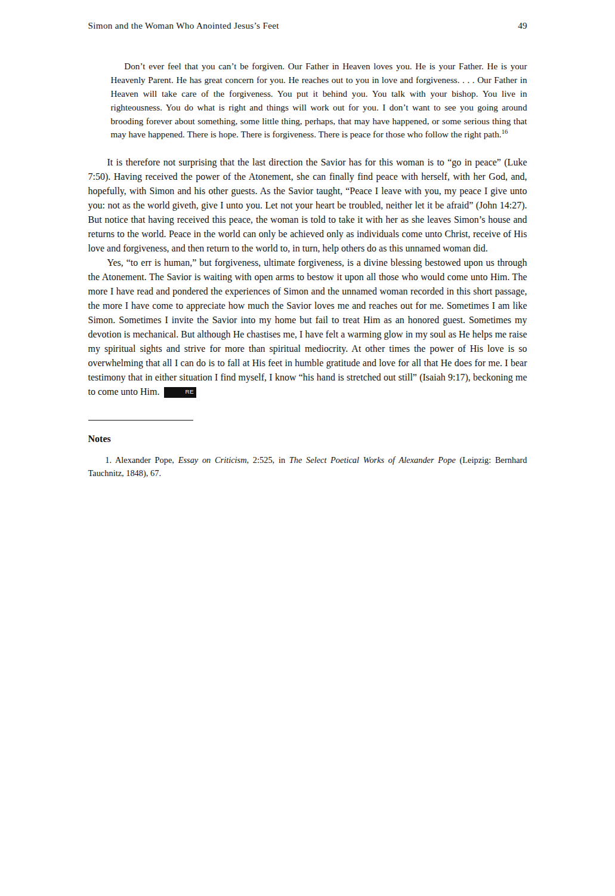Simon and the Woman Who Anointed Jesus’s Feet 49
Don’t ever feel that you can’t be forgiven. Our Father in Heaven loves you. He is your Father. He is your Heavenly Parent. He has great concern for you. He reaches out to you in love and forgiveness. . . . Our Father in Heaven will take care of the forgiveness. You put it behind you. You talk with your bishop. You live in righteousness. You do what is right and things will work out for you. I don’t want to see you going around brooding forever about something, some little thing, perhaps, that may have happened, or some serious thing that may have happened. There is hope. There is forgiveness. There is peace for those who follow the right path.16
It is therefore not surprising that the last direction the Savior has for this woman is to “go in peace” (Luke 7:50). Having received the power of the Atonement, she can finally find peace with herself, with her God, and, hopefully, with Simon and his other guests. As the Savior taught, “Peace I leave with you, my peace I give unto you: not as the world giveth, give I unto you. Let not your heart be troubled, neither let it be afraid” (John 14:27). But notice that having received this peace, the woman is told to take it with her as she leaves Simon’s house and returns to the world. Peace in the world can only be achieved only as individuals come unto Christ, receive of His love and forgiveness, and then return to the world to, in turn, help others do as this unnamed woman did.
Yes, “to err is human,” but forgiveness, ultimate forgiveness, is a divine blessing bestowed upon us through the Atonement. The Savior is waiting with open arms to bestow it upon all those who would come unto Him. The more I have read and pondered the experiences of Simon and the unnamed woman recorded in this short passage, the more I have come to appreciate how much the Savior loves me and reaches out for me. Sometimes I am like Simon. Sometimes I invite the Savior into my home but fail to treat Him as an honored guest. Sometimes my devotion is mechanical. But although He chastises me, I have felt a warming glow in my soul as He helps me raise my spiritual sights and strive for more than spiritual mediocrity. At other times the power of His love is so overwhelming that all I can do is to fall at His feet in humble gratitude and love for all that He does for me. I bear testimony that in either situation I find myself, I know “his hand is stretched out still” (Isaiah 9:17), beckoning me to come unto Him. RE
Notes
1. Alexander Pope, Essay on Criticism, 2:525, in The Select Poetical Works of Alexander Pope (Leipzig: Bernhard Tauchnitz, 1848), 67.